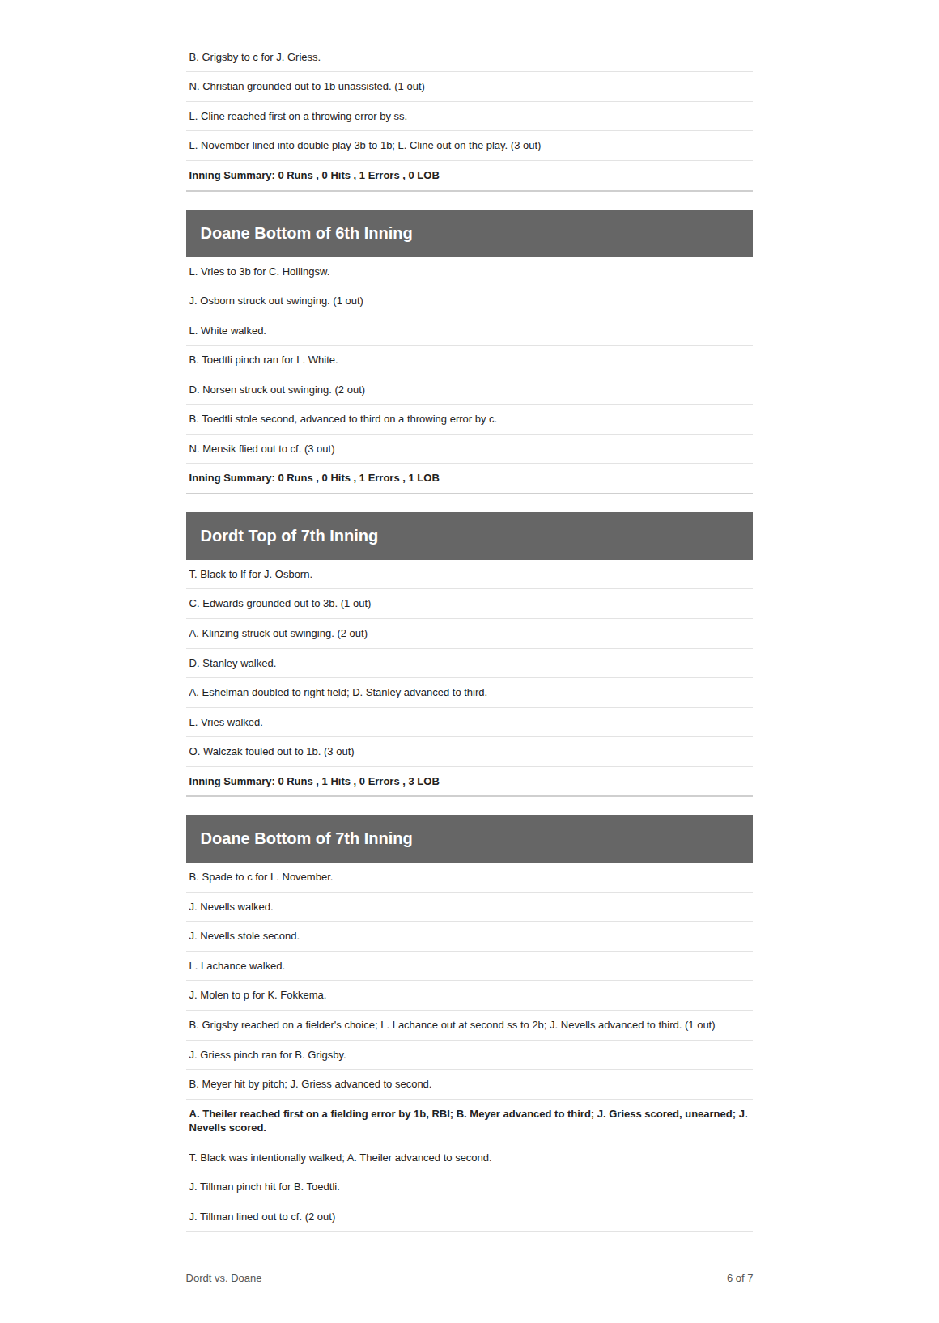| B. Grigsby to c for J. Griess. |
| N. Christian grounded out to 1b unassisted. (1 out) |
| L. Cline reached first on a throwing error by ss. |
| L. November lined into double play 3b to 1b; L. Cline out on the play. (3 out) |
| Inning Summary: 0 Runs , 0 Hits , 1 Errors , 0 LOB |
Doane Bottom of 6th Inning
| L. Vries to 3b for C. Hollingsw. |
| J. Osborn struck out swinging. (1 out) |
| L. White walked. |
| B. Toedtli pinch ran for L. White. |
| D. Norsen struck out swinging. (2 out) |
| B. Toedtli stole second, advanced to third on a throwing error by c. |
| N. Mensik flied out to cf. (3 out) |
| Inning Summary: 0 Runs , 0 Hits , 1 Errors , 1 LOB |
Dordt Top of 7th Inning
| T. Black to lf for J. Osborn. |
| C. Edwards grounded out to 3b. (1 out) |
| A. Klinzing struck out swinging. (2 out) |
| D. Stanley walked. |
| A. Eshelman doubled to right field; D. Stanley advanced to third. |
| L. Vries walked. |
| O. Walczak fouled out to 1b. (3 out) |
| Inning Summary: 0 Runs , 1 Hits , 0 Errors , 3 LOB |
Doane Bottom of 7th Inning
| B. Spade to c for L. November. |
| J. Nevells walked. |
| J. Nevells stole second. |
| L. Lachance walked. |
| J. Molen to p for K. Fokkema. |
| B. Grigsby reached on a fielder's choice; L. Lachance out at second ss to 2b; J. Nevells advanced to third. (1 out) |
| J. Griess pinch ran for B. Grigsby. |
| B. Meyer hit by pitch; J. Griess advanced to second. |
| A. Theiler reached first on a fielding error by 1b, RBI; B. Meyer advanced to third; J. Griess scored, unearned; J. Nevells scored. |
| T. Black was intentionally walked; A. Theiler advanced to second. |
| J. Tillman pinch hit for B. Toedtli. |
| J. Tillman lined out to cf. (2 out) |
Dordt vs. Doane
6 of 7